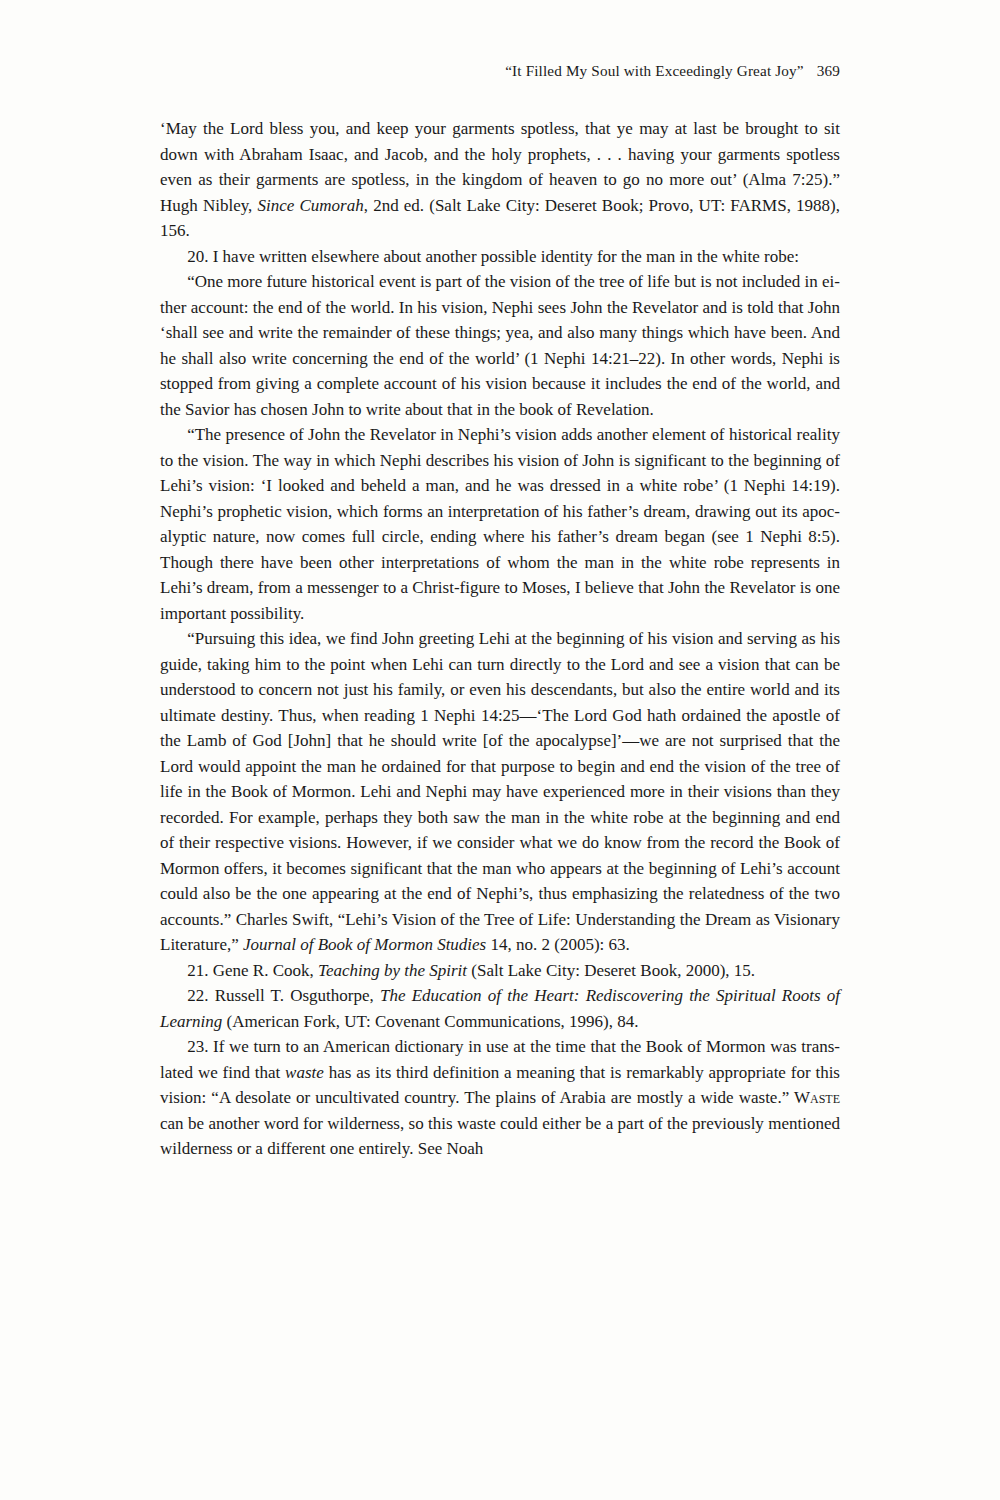“It Filled My Soul with Exceedingly Great Joy” 369
‘May the Lord bless you, and keep your garments spotless, that ye may at last be brought to sit down with Abraham Isaac, and Jacob, and the holy prophets, . . . having your garments spotless even as their garments are spotless, in the kingdom of heaven to go no more out’ (Alma 7:25).” Hugh Nibley, Since Cumorah, 2nd ed. (Salt Lake City: Deseret Book; Provo, UT: FARMS, 1988), 156.
20. I have written elsewhere about another possible identity for the man in the white robe:
“One more future historical event is part of the vision of the tree of life but is not included in either account: the end of the world. In his vision, Nephi sees John the Revelator and is told that John ‘shall see and write the remainder of these things; yea, and also many things which have been. And he shall also write concerning the end of the world’ (1 Nephi 14:21–22). In other words, Nephi is stopped from giving a complete account of his vision because it includes the end of the world, and the Savior has chosen John to write about that in the book of Revelation.
“The presence of John the Revelator in Nephi’s vision adds another element of historical reality to the vision. The way in which Nephi describes his vision of John is significant to the beginning of Lehi’s vision: ‘I looked and beheld a man, and he was dressed in a white robe’ (1 Nephi 14:19). Nephi’s prophetic vision, which forms an interpretation of his father’s dream, drawing out its apocalyptic nature, now comes full circle, ending where his father’s dream began (see 1 Nephi 8:5). Though there have been other interpretations of whom the man in the white robe represents in Lehi’s dream, from a messenger to a Christ-figure to Moses, I believe that John the Revelator is one important possibility.
“Pursuing this idea, we find John greeting Lehi at the beginning of his vision and serving as his guide, taking him to the point when Lehi can turn directly to the Lord and see a vision that can be understood to concern not just his family, or even his descendants, but also the entire world and its ultimate destiny. Thus, when reading 1 Nephi 14:25—‘The Lord God hath ordained the apostle of the Lamb of God [John] that he should write [of the apocalypse]’—we are not surprised that the Lord would appoint the man he ordained for that purpose to begin and end the vision of the tree of life in the Book of Mormon. Lehi and Nephi may have experienced more in their visions than they recorded. For example, perhaps they both saw the man in the white robe at the beginning and end of their respective visions. However, if we consider what we do know from the record the Book of Mormon offers, it becomes significant that the man who appears at the beginning of Lehi’s account could also be the one appearing at the end of Nephi’s, thus emphasizing the relatedness of the two accounts.” Charles Swift, “Lehi’s Vision of the Tree of Life: Understanding the Dream as Visionary Literature,” Journal of Book of Mormon Studies 14, no. 2 (2005): 63.
21. Gene R. Cook, Teaching by the Spirit (Salt Lake City: Deseret Book, 2000), 15.
22. Russell T. Osguthorpe, The Education of the Heart: Rediscovering the Spiritual Roots of Learning (American Fork, UT: Covenant Communications, 1996), 84.
23. If we turn to an American dictionary in use at the time that the Book of Mormon was translated we find that waste has as its third definition a meaning that is remarkably appropriate for this vision: “A desolate or uncultivated country. The plains of Arabia are mostly a wide waste.” Waste can be another word for wilderness, so this waste could either be a part of the previously mentioned wilderness or a different one entirely. See Noah